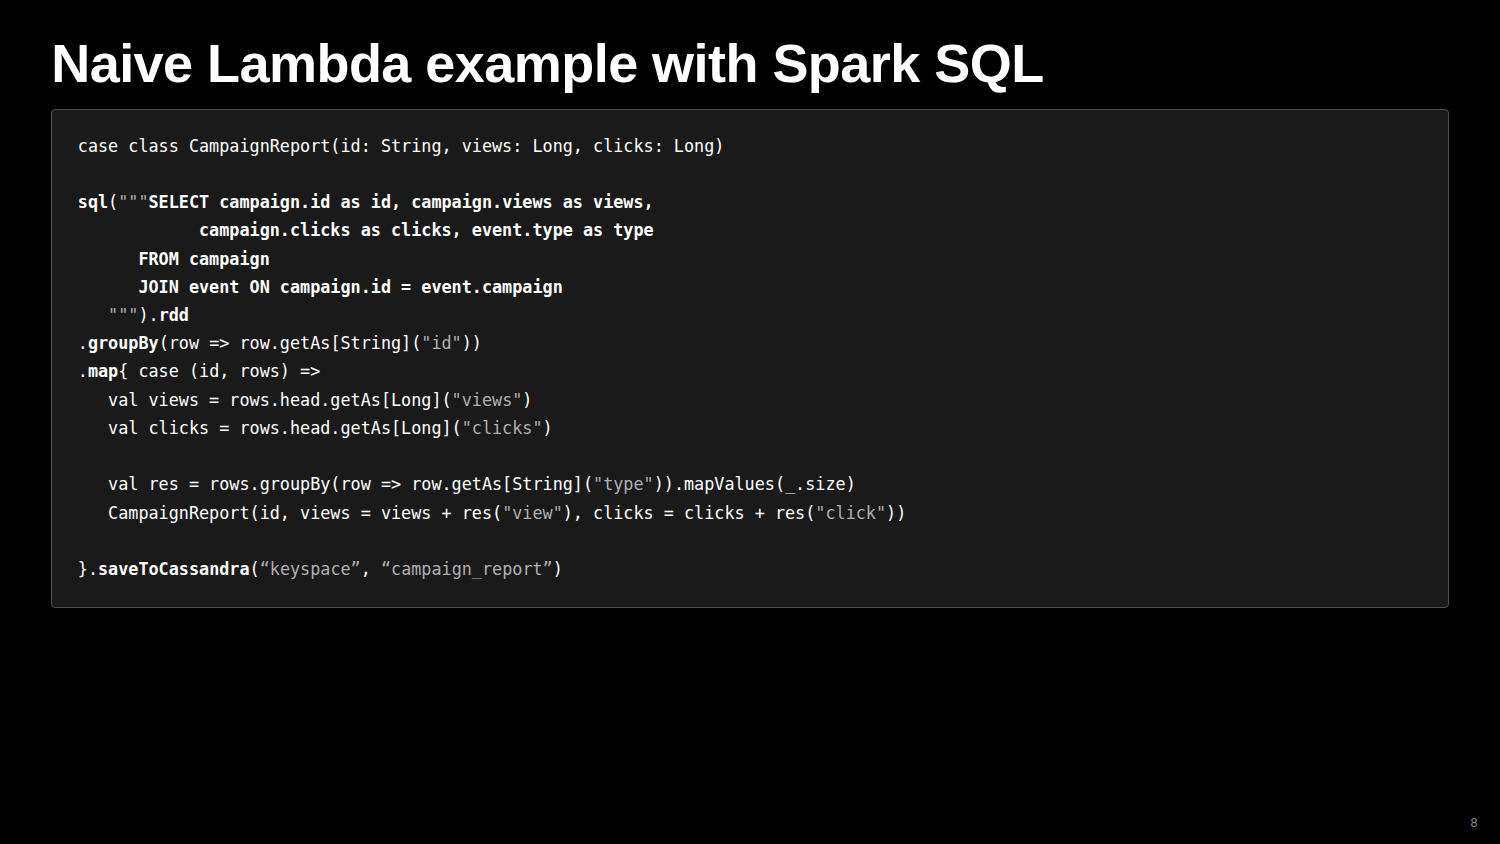Naive Lambda example with Spark SQL
case class CampaignReport(id: String, views: Long, clicks: Long)

sql("""SELECT campaign.id as id, campaign.views as views,
            campaign.clicks as clicks, event.type as type
      FROM campaign
      JOIN event ON campaign.id = event.campaign
   """).rdd
.groupBy(row => row.getAs[String]("id"))
.map{ case (id, rows) =>
   val views = rows.head.getAs[Long]("views")
   val clicks = rows.head.getAs[Long]("clicks")

   val res = rows.groupBy(row => row.getAs[String]("type")).mapValues(_.size)
   CampaignReport(id, views = views + res("view"), clicks = clicks + res("click"))

}.saveToCassandra(“keyspace”, “campaign_report”)
8